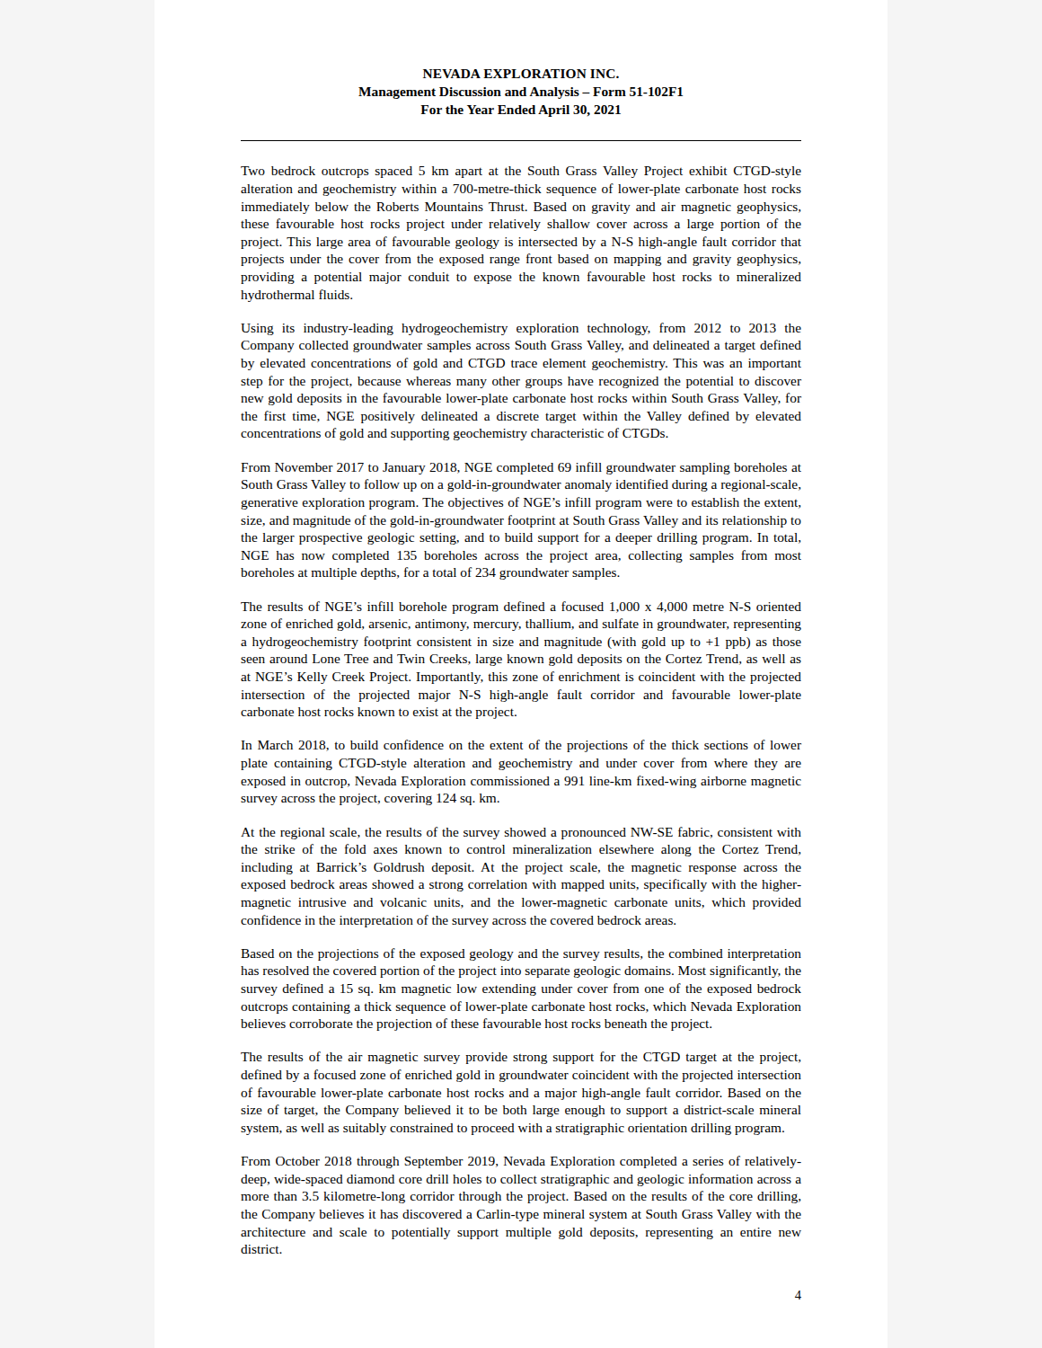NEVADA EXPLORATION INC.
Management Discussion and Analysis – Form 51-102F1
For the Year Ended April 30, 2021
Two bedrock outcrops spaced 5 km apart at the South Grass Valley Project exhibit CTGD-style alteration and geochemistry within a 700-metre-thick sequence of lower-plate carbonate host rocks immediately below the Roberts Mountains Thrust. Based on gravity and air magnetic geophysics, these favourable host rocks project under relatively shallow cover across a large portion of the project. This large area of favourable geology is intersected by a N-S high-angle fault corridor that projects under the cover from the exposed range front based on mapping and gravity geophysics, providing a potential major conduit to expose the known favourable host rocks to mineralized hydrothermal fluids.
Using its industry-leading hydrogeochemistry exploration technology, from 2012 to 2013 the Company collected groundwater samples across South Grass Valley, and delineated a target defined by elevated concentrations of gold and CTGD trace element geochemistry. This was an important step for the project, because whereas many other groups have recognized the potential to discover new gold deposits in the favourable lower-plate carbonate host rocks within South Grass Valley, for the first time, NGE positively delineated a discrete target within the Valley defined by elevated concentrations of gold and supporting geochemistry characteristic of CTGDs.
From November 2017 to January 2018, NGE completed 69 infill groundwater sampling boreholes at South Grass Valley to follow up on a gold-in-groundwater anomaly identified during a regional-scale, generative exploration program. The objectives of NGE’s infill program were to establish the extent, size, and magnitude of the gold-in-groundwater footprint at South Grass Valley and its relationship to the larger prospective geologic setting, and to build support for a deeper drilling program. In total, NGE has now completed 135 boreholes across the project area, collecting samples from most boreholes at multiple depths, for a total of 234 groundwater samples.
The results of NGE’s infill borehole program defined a focused 1,000 x 4,000 metre N-S oriented zone of enriched gold, arsenic, antimony, mercury, thallium, and sulfate in groundwater, representing a hydrogeochemistry footprint consistent in size and magnitude (with gold up to +1 ppb) as those seen around Lone Tree and Twin Creeks, large known gold deposits on the Cortez Trend, as well as at NGE’s Kelly Creek Project. Importantly, this zone of enrichment is coincident with the projected intersection of the projected major N-S high-angle fault corridor and favourable lower-plate carbonate host rocks known to exist at the project.
In March 2018, to build confidence on the extent of the projections of the thick sections of lower plate containing CTGD-style alteration and geochemistry and under cover from where they are exposed in outcrop, Nevada Exploration commissioned a 991 line-km fixed-wing airborne magnetic survey across the project, covering 124 sq. km.
At the regional scale, the results of the survey showed a pronounced NW-SE fabric, consistent with the strike of the fold axes known to control mineralization elsewhere along the Cortez Trend, including at Barrick’s Goldrush deposit. At the project scale, the magnetic response across the exposed bedrock areas showed a strong correlation with mapped units, specifically with the higher-magnetic intrusive and volcanic units, and the lower-magnetic carbonate units, which provided confidence in the interpretation of the survey across the covered bedrock areas.
Based on the projections of the exposed geology and the survey results, the combined interpretation has resolved the covered portion of the project into separate geologic domains. Most significantly, the survey defined a 15 sq. km magnetic low extending under cover from one of the exposed bedrock outcrops containing a thick sequence of lower-plate carbonate host rocks, which Nevada Exploration believes corroborate the projection of these favourable host rocks beneath the project.
The results of the air magnetic survey provide strong support for the CTGD target at the project, defined by a focused zone of enriched gold in groundwater coincident with the projected intersection of favourable lower-plate carbonate host rocks and a major high-angle fault corridor. Based on the size of target, the Company believed it to be both large enough to support a district-scale mineral system, as well as suitably constrained to proceed with a stratigraphic orientation drilling program.
From October 2018 through September 2019, Nevada Exploration completed a series of relatively-deep, wide-spaced diamond core drill holes to collect stratigraphic and geologic information across a more than 3.5 kilometre-long corridor through the project. Based on the results of the core drilling, the Company believes it has discovered a Carlin-type mineral system at South Grass Valley with the architecture and scale to potentially support multiple gold deposits, representing an entire new district.
4